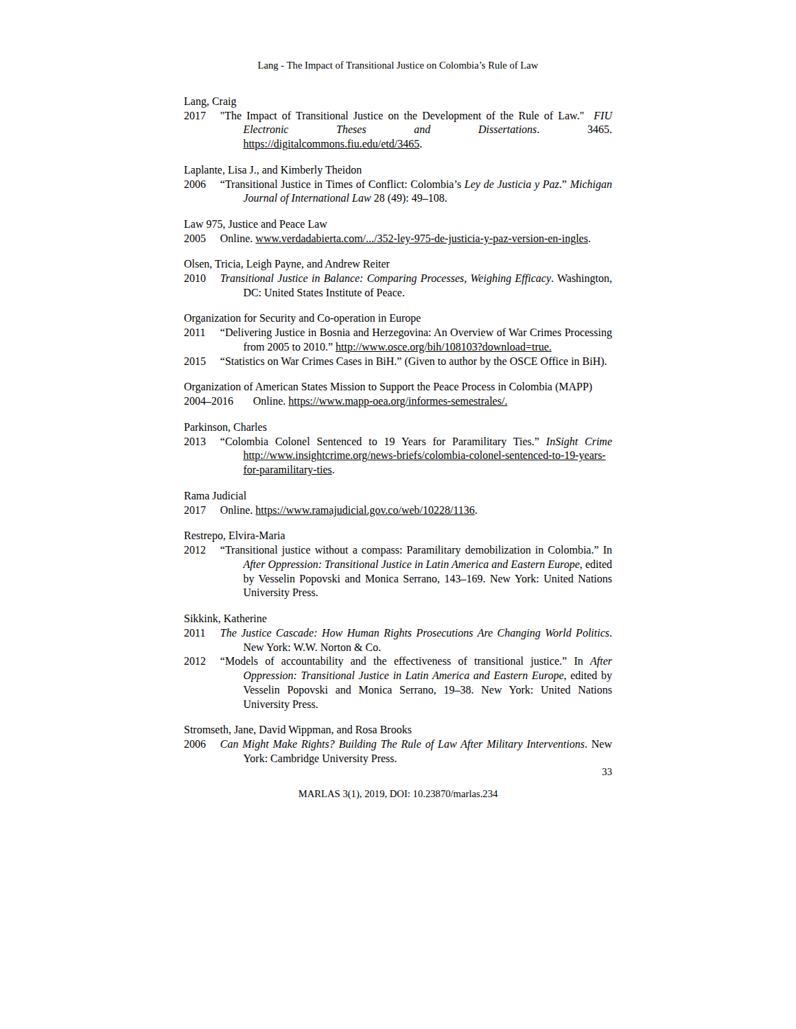Lang - The Impact of Transitional Justice on Colombia’s Rule of Law
Lang, Craig
2017
"The Impact of Transitional Justice on the Development of the Rule of Law." FIU Electronic Theses and Dissertations. 3465. https://digitalcommons.fiu.edu/etd/3465.
Laplante, Lisa J., and Kimberly Theidon
2006
“Transitional Justice in Times of Conflict: Colombia’s Ley de Justicia y Paz.” Michigan Journal of International Law 28 (49): 49–108.
Law 975, Justice and Peace Law
2005
Online. www.verdadabierta.com/.../352-ley-975-de-justicia-y-paz-version-en-ingles.
Olsen, Tricia, Leigh Payne, and Andrew Reiter
2010
Transitional Justice in Balance: Comparing Processes, Weighing Efficacy. Washington, DC: United States Institute of Peace.
Organization for Security and Co-operation in Europe
2011
“Delivering Justice in Bosnia and Herzegovina: An Overview of War Crimes Processing from 2005 to 2010.” http://www.osce.org/bih/108103?download=true.
2015
“Statistics on War Crimes Cases in BiH.” (Given to author by the OSCE Office in BiH).
Organization of American States Mission to Support the Peace Process in Colombia (MAPP)
2004–2016
Online. https://www.mapp-oea.org/informes-semestrales/.
Parkinson, Charles
2013
“Colombia Colonel Sentenced to 19 Years for Paramilitary Ties.” InSight Crime http://www.insightcrime.org/news-briefs/colombia-colonel-sentenced-to-19-years-for-paramilitary-ties.
Rama Judicial
2017
Online. https://www.ramajudicial.gov.co/web/10228/1136.
Restrepo, Elvira-Maria
2012
“Transitional justice without a compass: Paramilitary demobilization in Colombia.” In After Oppression: Transitional Justice in Latin America and Eastern Europe, edited by Vesselin Popovski and Monica Serrano, 143–169. New York: United Nations University Press.
Sikkink, Katherine
2011
The Justice Cascade: How Human Rights Prosecutions Are Changing World Politics. New York: W.W. Norton & Co.
2012
“Models of accountability and the effectiveness of transitional justice.” In After Oppression: Transitional Justice in Latin America and Eastern Europe, edited by Vesselin Popovski and Monica Serrano, 19–38. New York: United Nations University Press.
Stromseth, Jane, David Wippman, and Rosa Brooks
2006
Can Might Make Rights? Building The Rule of Law After Military Interventions. New York: Cambridge University Press.
33
MARLAS 3(1), 2019, DOI: 10.23870/marlas.234